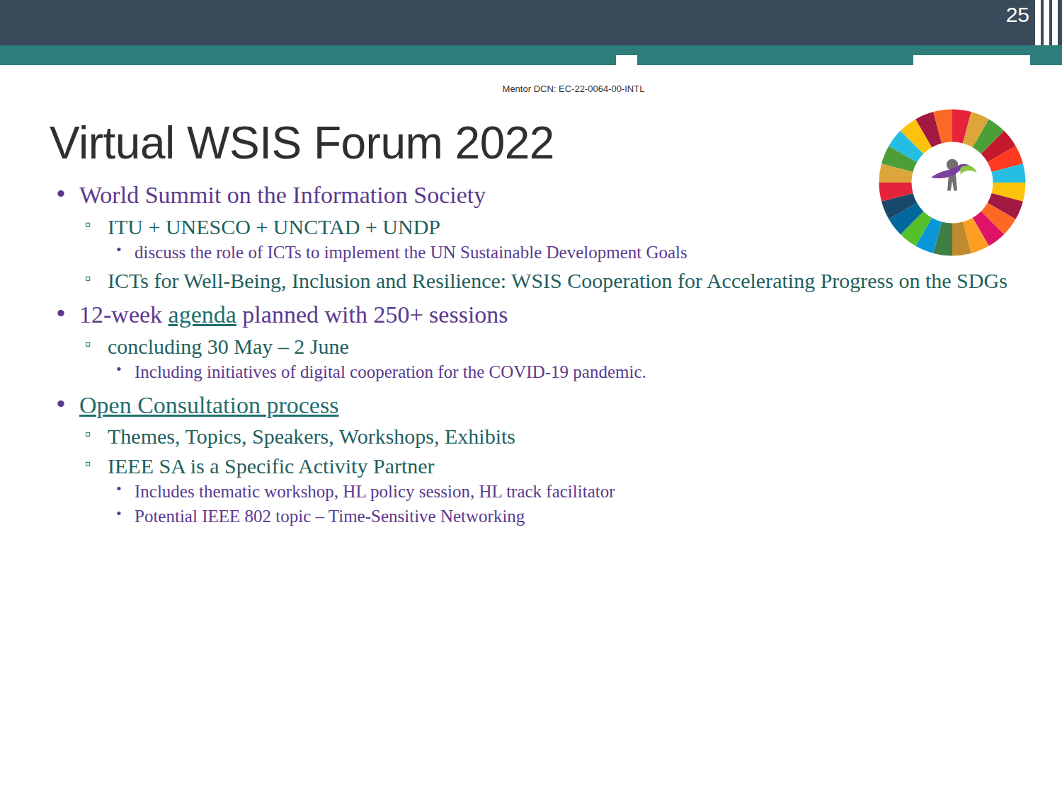25
Mentor DCN: EC-22-0064-00-INTL
Virtual WSIS Forum 2022
World Summit on the Information Society
ITU + UNESCO + UNCTAD + UNDP
discuss the role of ICTs to implement the UN Sustainable Development Goals
ICTs for Well-Being, Inclusion and Resilience: WSIS Cooperation for Accelerating Progress on the SDGs
12-week agenda planned with 250+ sessions
concluding 30 May – 2 June
Including initiatives of digital cooperation for the COVID-19 pandemic.
Open Consultation process
Themes, Topics, Speakers, Workshops, Exhibits
IEEE SA is a Specific Activity Partner
Includes thematic workshop, HL policy session, HL track facilitator
Potential IEEE 802 topic – Time-Sensitive Networking